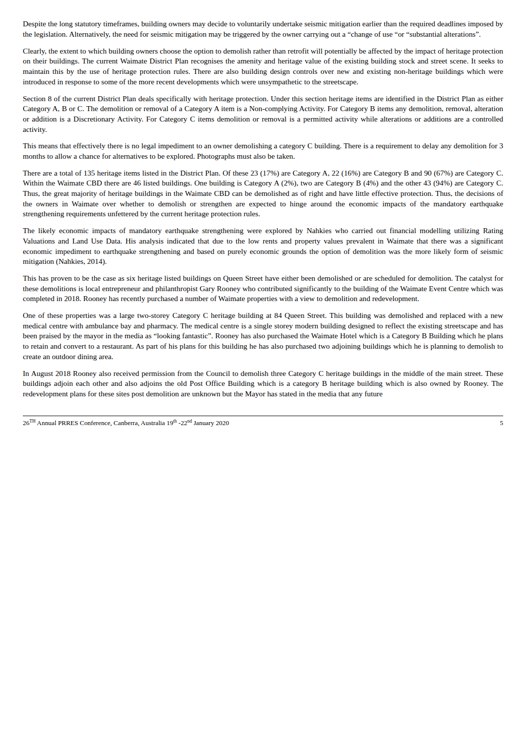Despite the long statutory timeframes, building owners may decide to voluntarily undertake seismic mitigation earlier than the required deadlines imposed by the legislation. Alternatively, the need for seismic mitigation may be triggered by the owner carrying out a “change of use “or “substantial alterations”.
Clearly, the extent to which building owners choose the option to demolish rather than retrofit will potentially be affected by the impact of heritage protection on their buildings. The current Waimate District Plan recognises the amenity and heritage value of the existing building stock and street scene. It seeks to maintain this by the use of heritage protection rules. There are also building design controls over new and existing non-heritage buildings which were introduced in response to some of the more recent developments which were unsympathetic to the streetscape.
Section 8 of the current District Plan deals specifically with heritage protection. Under this section heritage items are identified in the District Plan as either Category A, B or C. The demolition or removal of a Category A item is a Non-complying Activity. For Category B items any demolition, removal, alteration or addition is a Discretionary Activity. For Category C items demolition or removal is a permitted activity while alterations or additions are a controlled activity.
This means that effectively there is no legal impediment to an owner demolishing a category C building. There is a requirement to delay any demolition for 3 months to allow a chance for alternatives to be explored. Photographs must also be taken.
There are a total of 135 heritage items listed in the District Plan. Of these 23 (17%) are Category A, 22 (16%) are Category B and 90 (67%) are Category C. Within the Waimate CBD there are 46 listed buildings. One building is Category A (2%), two are Category B (4%) and the other 43 (94%) are Category C. Thus, the great majority of heritage buildings in the Waimate CBD can be demolished as of right and have little effective protection. Thus, the decisions of the owners in Waimate over whether to demolish or strengthen are expected to hinge around the economic impacts of the mandatory earthquake strengthening requirements unfettered by the current heritage protection rules.
The likely economic impacts of mandatory earthquake strengthening were explored by Nahkies who carried out financial modelling utilizing Rating Valuations and Land Use Data. His analysis indicated that due to the low rents and property values prevalent in Waimate that there was a significant economic impediment to earthquake strengthening and based on purely economic grounds the option of demolition was the more likely form of seismic mitigation (Nahkies, 2014).
This has proven to be the case as six heritage listed buildings on Queen Street have either been demolished or are scheduled for demolition. The catalyst for these demolitions is local entrepreneur and philanthropist Gary Rooney who contributed significantly to the building of the Waimate Event Centre which was completed in 2018. Rooney has recently purchased a number of Waimate properties with a view to demolition and redevelopment.
One of these properties was a large two-storey Category C heritage building at 84 Queen Street. This building was demolished and replaced with a new medical centre with ambulance bay and pharmacy. The medical centre is a single storey modern building designed to reflect the existing streetscape and has been praised by the mayor in the media as “looking fantastic”. Rooney has also purchased the Waimate Hotel which is a Category B Building which he plans to retain and convert to a restaurant. As part of his plans for this building he has also purchased two adjoining buildings which he is planning to demolish to create an outdoor dining area.
In August 2018 Rooney also received permission from the Council to demolish three Category C heritage buildings in the middle of the main street. These buildings adjoin each other and also adjoins the old Post Office Building which is a category B heritage building which is also owned by Rooney. The redevelopment plans for these sites post demolition are unknown but the Mayor has stated in the media that any future
26TH Annual PRRES Conference, Canberra, Australia 19th -22nd January 2020 5